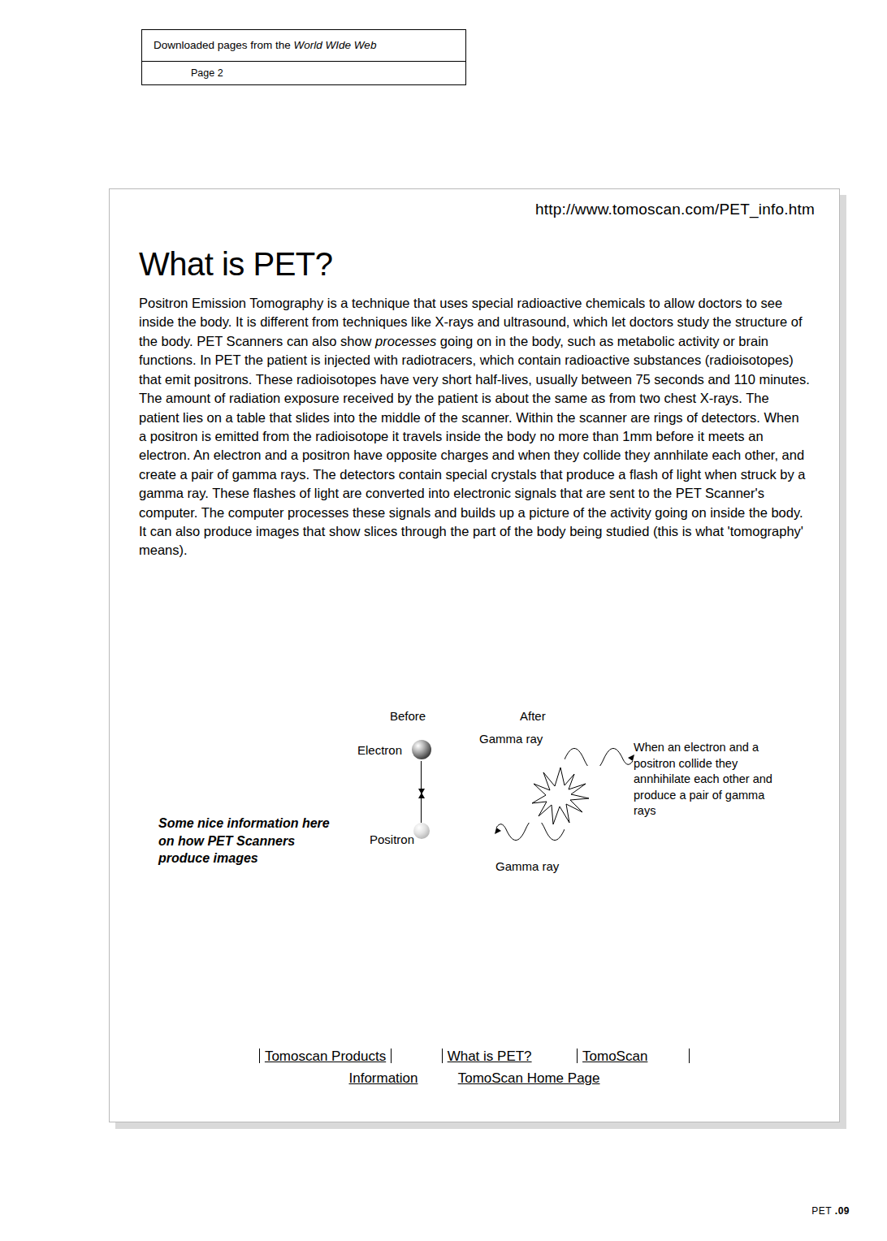Downloaded pages from the World WIde Web
Page 2
http://www.tomoscan.com/PET_info.htm
What is PET?
Positron Emission Tomography is a technique that uses special radioactive chemicals to allow doctors to see inside the body. It is different from techniques like X-rays and ultrasound, which let doctors study the structure of the body. PET Scanners can also show processes going on in the body, such as metabolic activity or brain functions. In PET the patient is injected with radiotracers, which contain radioactive substances (radioisotopes) that emit positrons. These radioisotopes have very short half-lives, usually between 75 seconds and 110 minutes. The amount of radiation exposure received by the patient is about the same as from two chest X-rays. The patient lies on a table that slides into the middle of the scanner. Within the scanner are rings of detectors. When a positron is emitted from the radioisotope it travels inside the body no more than 1mm before it meets an electron. An electron and a positron have opposite charges and when they collide they annhilate each other, and create a pair of gamma rays. The detectors contain special crystals that produce a flash of light when struck by a gamma ray. These flashes of light are converted into electronic signals that are sent to the PET Scanner's computer. The computer processes these signals and builds up a picture of the activity going on inside the body. It can also produce images that show slices through the part of the body being studied (this is what 'tomography' means).
Before After Electron Positron Gamma ray Gamma ray
When an electron and a positron collide they annhihilate each other and produce a pair of gamma rays
Some nice information here on how PET Scanners produce images
Tomoscan Products What is PET? TomoScan Information TomoScan Home Page
PET .09